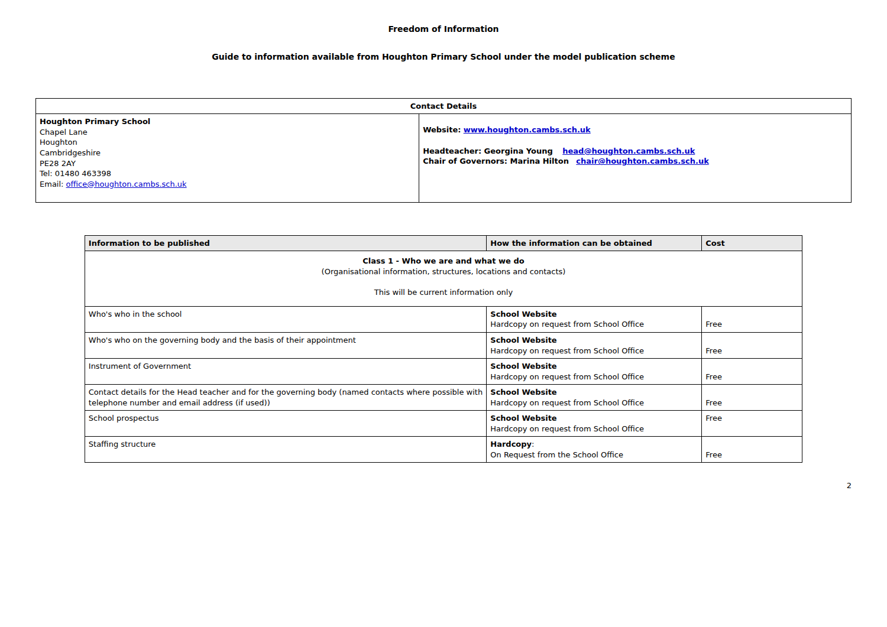Freedom of Information
Guide to information available from Houghton Primary School under the model publication scheme
| Contact Details |
| Houghton Primary School Chapel Lane Houghton Cambridgeshire PE28 2AY Tel: 01480 463398 Email: office@houghton.cambs.sch.uk | Website: www.houghton.cambs.sch.uk Headteacher: Georgina Young head@houghton.cambs.sch.uk Chair of Governors: Marina Hilton chair@houghton.cambs.sch.uk |
| Information to be published | How the information can be obtained | Cost |
| Class 1 - Who we are and what we do (Organisational information, structures, locations and contacts) This will be current information only |
| Who's who in the school | School Website Hardcopy on request from School Office | Free |
| Who's who on the governing body and the basis of their appointment | School Website Hardcopy on request from School Office | Free |
| Instrument of Government | School Website Hardcopy on request from School Office | Free |
| Contact details for the Head teacher and for the governing body (named contacts where possible with telephone number and email address (if used)) | School Website Hardcopy on request from School Office | Free |
| School prospectus | School Website Hardcopy on request from School Office | Free |
| Staffing structure | Hardcopy : On Request from the School Office | Free |
2